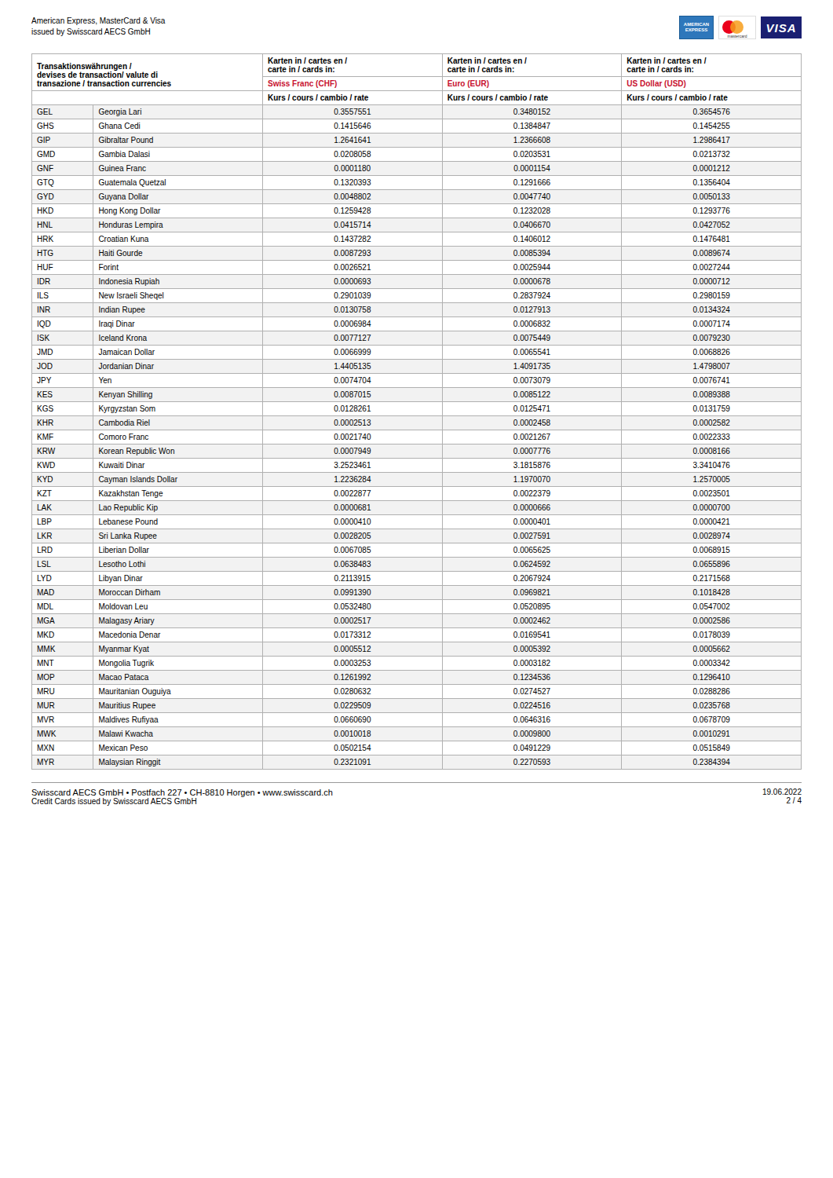American Express, MasterCard & Visa
issued by Swisscard AECS GmbH
AMERICAN
EXPRESS
mastercard
VISA
| Transaktionswährungen / devises de transaction/ valute di transazione / transaction currencies | Karten in / cartes en / carte in / cards in: | Karten in / cartes en / carte in / cards in: | Karten in / cartes en / carte in / cards in: |
| --- | --- | --- | --- |
| Swiss Franc (CHF) | Euro (EUR) | US Dollar (USD) |
| | Kurs / cours / cambio / rate | Kurs / cours / cambio / rate | Kurs / cours / cambio / rate |
| GEL | Georgia Lari | 0.3557551 | 0.3480152 | 0.3654576 |
| GHS | Ghana Cedi | 0.1415646 | 0.1384847 | 0.1454255 |
| GIP | Gibraltar Pound | 1.2641641 | 1.2366608 | 1.2986417 |
| GMD | Gambia Dalasi | 0.0208058 | 0.0203531 | 0.0213732 |
| GNF | Guinea Franc | 0.0001180 | 0.0001154 | 0.0001212 |
| GTQ | Guatemala Quetzal | 0.1320393 | 0.1291666 | 0.1356404 |
| GYD | Guyana Dollar | 0.0048802 | 0.0047740 | 0.0050133 |
| HKD | Hong Kong Dollar | 0.1259428 | 0.1232028 | 0.1293776 |
| HNL | Honduras Lempira | 0.0415714 | 0.0406670 | 0.0427052 |
| HRK | Croatian Kuna | 0.1437282 | 0.1406012 | 0.1476481 |
| HTG | Haiti Gourde | 0.0087293 | 0.0085394 | 0.0089674 |
| HUF | Forint | 0.0026521 | 0.0025944 | 0.0027244 |
| IDR | Indonesia Rupiah | 0.0000693 | 0.0000678 | 0.0000712 |
| ILS | New Israeli Sheqel | 0.2901039 | 0.2837924 | 0.2980159 |
| INR | Indian Rupee | 0.0130758 | 0.0127913 | 0.0134324 |
| IQD | Iraqi Dinar | 0.0006984 | 0.0006832 | 0.0007174 |
| ISK | Iceland Krona | 0.0077127 | 0.0075449 | 0.0079230 |
| JMD | Jamaican Dollar | 0.0066999 | 0.0065541 | 0.0068826 |
| JOD | Jordanian Dinar | 1.4405135 | 1.4091735 | 1.4798007 |
| JPY | Yen | 0.0074704 | 0.0073079 | 0.0076741 |
| KES | Kenyan Shilling | 0.0087015 | 0.0085122 | 0.0089388 |
| KGS | Kyrgyzstan Som | 0.0128261 | 0.0125471 | 0.0131759 |
| KHR | Cambodia Riel | 0.0002513 | 0.0002458 | 0.0002582 |
| KMF | Comoro Franc | 0.0021740 | 0.0021267 | 0.0022333 |
| KRW | Korean Republic Won | 0.0007949 | 0.0007776 | 0.0008166 |
| KWD | Kuwaiti Dinar | 3.2523461 | 3.1815876 | 3.3410476 |
| KYD | Cayman Islands Dollar | 1.2236284 | 1.1970070 | 1.2570005 |
| KZT | Kazakhstan Tenge | 0.0022877 | 0.0022379 | 0.0023501 |
| LAK | Lao Republic Kip | 0.0000681 | 0.0000666 | 0.0000700 |
| LBP | Lebanese Pound | 0.0000410 | 0.0000401 | 0.0000421 |
| LKR | Sri Lanka Rupee | 0.0028205 | 0.0027591 | 0.0028974 |
| LRD | Liberian Dollar | 0.0067085 | 0.0065625 | 0.0068915 |
| LSL | Lesotho Lothi | 0.0638483 | 0.0624592 | 0.0655896 |
| LYD | Libyan Dinar | 0.2113915 | 0.2067924 | 0.2171568 |
| MAD | Moroccan Dirham | 0.0991390 | 0.0969821 | 0.1018428 |
| MDL | Moldovan Leu | 0.0532480 | 0.0520895 | 0.0547002 |
| MGA | Malagasy Ariary | 0.0002517 | 0.0002462 | 0.0002586 |
| MKD | Macedonia Denar | 0.0173312 | 0.0169541 | 0.0178039 |
| MMK | Myanmar Kyat | 0.0005512 | 0.0005392 | 0.0005662 |
| MNT | Mongolia Tugrik | 0.0003253 | 0.0003182 | 0.0003342 |
| MOP | Macao Pataca | 0.1261992 | 0.1234536 | 0.1296410 |
| MRU | Mauritanian Ouguiya | 0.0280632 | 0.0274527 | 0.0288286 |
| MUR | Mauritius Rupee | 0.0229509 | 0.0224516 | 0.0235768 |
| MVR | Maldives Rufiyaa | 0.0660690 | 0.0646316 | 0.0678709 |
| MWK | Malawi Kwacha | 0.0010018 | 0.0009800 | 0.0010291 |
| MXN | Mexican Peso | 0.0502154 | 0.0491229 | 0.0515849 |
| MYR | Malaysian Ringgit | 0.2321091 | 0.2270593 | 0.2384394 |
Swisscard AECS GmbH • Postfach 227 • CH-8810 Horgen • www.swisscard.ch
Credit Cards issued by Swisscard AECS GmbH
19.06.2022
2 / 4